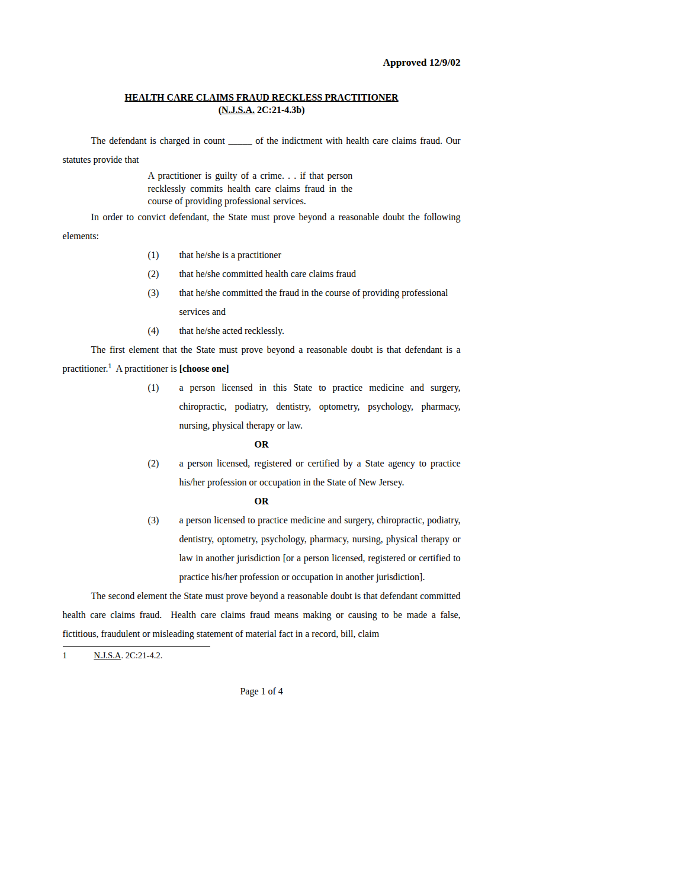Approved 12/9/02
HEALTH CARE CLAIMS FRAUD RECKLESS PRACTITIONER (N.J.S.A. 2C:21-4.3b)
The defendant is charged in count _____ of the indictment with health care claims fraud. Our statutes provide that
A practitioner is guilty of a crime. . . if that person recklessly commits health care claims fraud in the course of providing professional services.
In order to convict defendant, the State must prove beyond a reasonable doubt the following elements:
(1) that he/she is a practitioner
(2) that he/she committed health care claims fraud
(3) that he/she committed the fraud in the course of providing professional services and
(4) that he/she acted recklessly.
The first element that the State must prove beyond a reasonable doubt is that defendant is a practitioner.1 A practitioner is [choose one]
(1) a person licensed in this State to practice medicine and surgery, chiropractic, podiatry, dentistry, optometry, psychology, pharmacy, nursing, physical therapy or law.
OR
(2) a person licensed, registered or certified by a State agency to practice his/her profession or occupation in the State of New Jersey.
OR
(3) a person licensed to practice medicine and surgery, chiropractic, podiatry, dentistry, optometry, psychology, pharmacy, nursing, physical therapy or law in another jurisdiction [or a person licensed, registered or certified to practice his/her profession or occupation in another jurisdiction].
The second element the State must prove beyond a reasonable doubt is that defendant committed health care claims fraud. Health care claims fraud means making or causing to be made a false, fictitious, fraudulent or misleading statement of material fact in a record, bill, claim
1 N.J.S.A. 2C:21-4.2.
Page 1 of 4